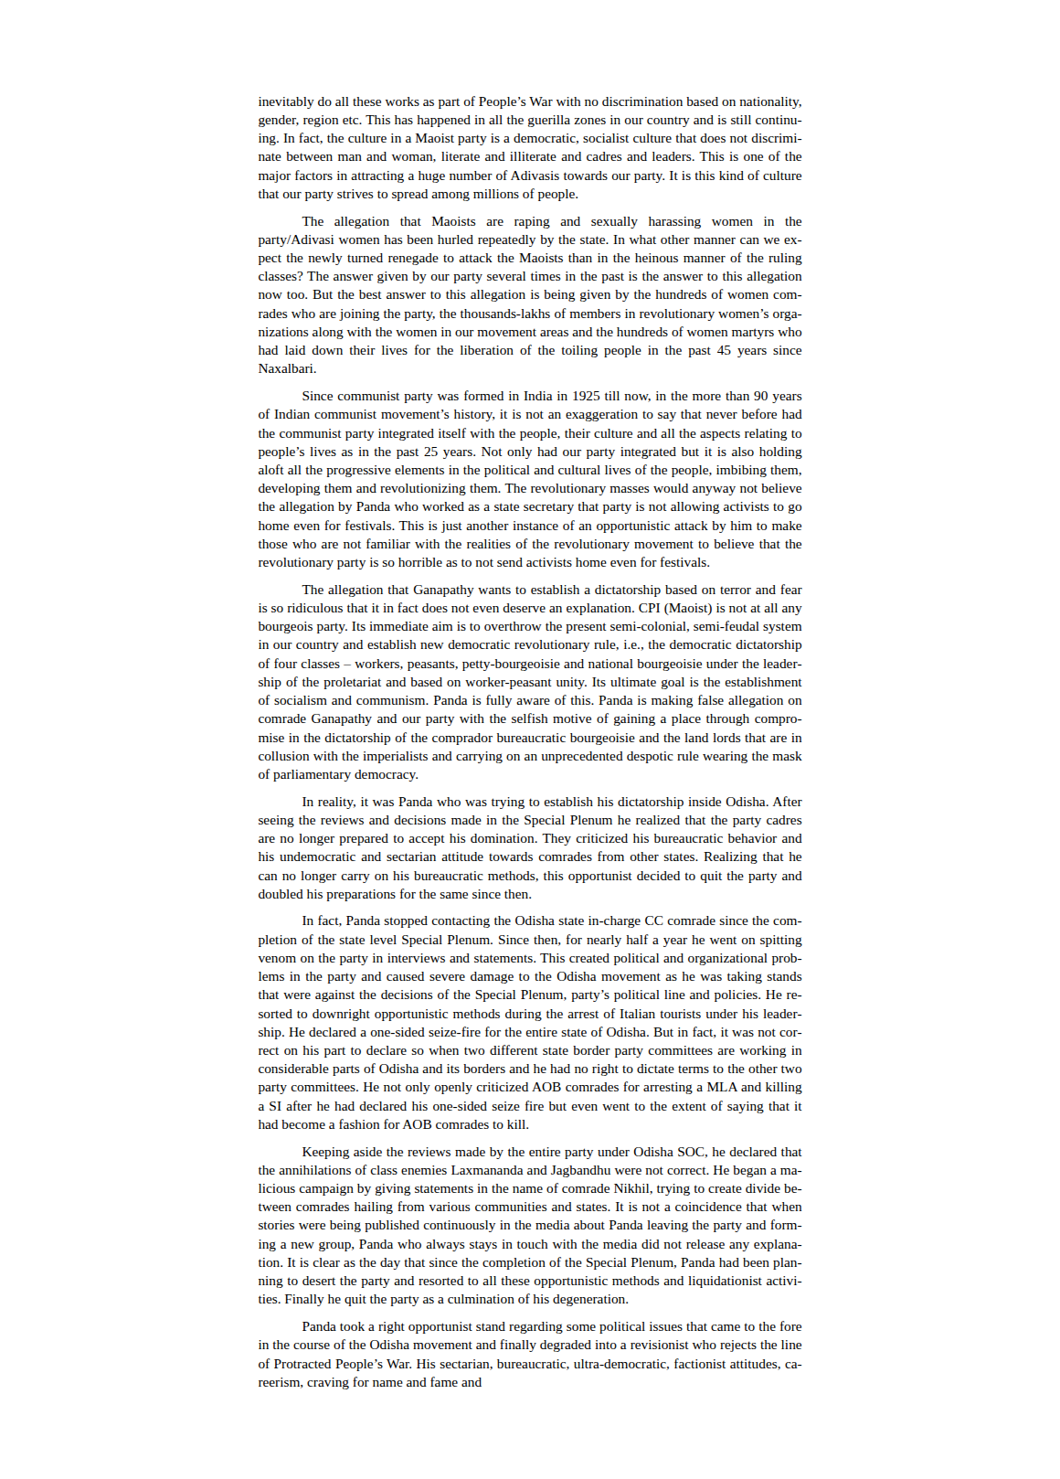inevitably do all these works as part of People’s War with no discrimination based on nationality, gender, region etc. This has happened in all the guerilla zones in our country and is still continuing. In fact, the culture in a Maoist party is a democratic, socialist culture that does not discriminate between man and woman, literate and illiterate and cadres and leaders. This is one of the major factors in attracting a huge number of Adivasis towards our party. It is this kind of culture that our party strives to spread among millions of people.
The allegation that Maoists are raping and sexually harassing women in the party/Adivasi women has been hurled repeatedly by the state. In what other manner can we expect the newly turned renegade to attack the Maoists than in the heinous manner of the ruling classes? The answer given by our party several times in the past is the answer to this allegation now too. But the best answer to this allegation is being given by the hundreds of women comrades who are joining the party, the thousands-lakhs of members in revolutionary women’s organizations along with the women in our movement areas and the hundreds of women martyrs who had laid down their lives for the liberation of the toiling people in the past 45 years since Naxalbari.
Since communist party was formed in India in 1925 till now, in the more than 90 years of Indian communist movement’s history, it is not an exaggeration to say that never before had the communist party integrated itself with the people, their culture and all the aspects relating to people’s lives as in the past 25 years. Not only had our party integrated but it is also holding aloft all the progressive elements in the political and cultural lives of the people, imbibing them, developing them and revolutionizing them. The revolutionary masses would anyway not believe the allegation by Panda who worked as a state secretary that party is not allowing activists to go home even for festivals. This is just another instance of an opportunistic attack by him to make those who are not familiar with the realities of the revolutionary movement to believe that the revolutionary party is so horrible as to not send activists home even for festivals.
The allegation that Ganapathy wants to establish a dictatorship based on terror and fear is so ridiculous that it in fact does not even deserve an explanation. CPI (Maoist) is not at all any bourgeois party. Its immediate aim is to overthrow the present semi-colonial, semi-feudal system in our country and establish new democratic revolutionary rule, i.e., the democratic dictatorship of four classes – workers, peasants, petty-bourgeoisie and national bourgeoisie under the leadership of the proletariat and based on worker-peasant unity. Its ultimate goal is the establishment of socialism and communism. Panda is fully aware of this. Panda is making false allegation on comrade Ganapathy and our party with the selfish motive of gaining a place through compromise in the dictatorship of the comprador bureaucratic bourgeoisie and the land lords that are in collusion with the imperialists and carrying on an unprecedented despotic rule wearing the mask of parliamentary democracy.
In reality, it was Panda who was trying to establish his dictatorship inside Odisha. After seeing the reviews and decisions made in the Special Plenum he realized that the party cadres are no longer prepared to accept his domination. They criticized his bureaucratic behavior and his undemocratic and sectarian attitude towards comrades from other states. Realizing that he can no longer carry on his bureaucratic methods, this opportunist decided to quit the party and doubled his preparations for the same since then.
In fact, Panda stopped contacting the Odisha state in-charge CC comrade since the completion of the state level Special Plenum. Since then, for nearly half a year he went on spitting venom on the party in interviews and statements. This created political and organizational problems in the party and caused severe damage to the Odisha movement as he was taking stands that were against the decisions of the Special Plenum, party’s political line and policies. He resorted to downright opportunistic methods during the arrest of Italian tourists under his leadership. He declared a one-sided seize-fire for the entire state of Odisha. But in fact, it was not correct on his part to declare so when two different state border party committees are working in considerable parts of Odisha and its borders and he had no right to dictate terms to the other two party committees. He not only openly criticized AOB comrades for arresting a MLA and killing a SI after he had declared his one-sided seize fire but even went to the extent of saying that it had become a fashion for AOB comrades to kill.
Keeping aside the reviews made by the entire party under Odisha SOC, he declared that the annihilations of class enemies Laxmananda and Jagbandhu were not correct. He began a malicious campaign by giving statements in the name of comrade Nikhil, trying to create divide between comrades hailing from various communities and states. It is not a coincidence that when stories were being published continuously in the media about Panda leaving the party and forming a new group, Panda who always stays in touch with the media did not release any explanation. It is clear as the day that since the completion of the Special Plenum, Panda had been planning to desert the party and resorted to all these opportunistic methods and liquidationist activities. Finally he quit the party as a culmination of his degeneration.
Panda took a right opportunist stand regarding some political issues that came to the fore in the course of the Odisha movement and finally degraded into a revisionist who rejects the line of Protracted People’s War. His sectarian, bureaucratic, ultra-democratic, factionist attitudes, careerism, craving for name and fame and